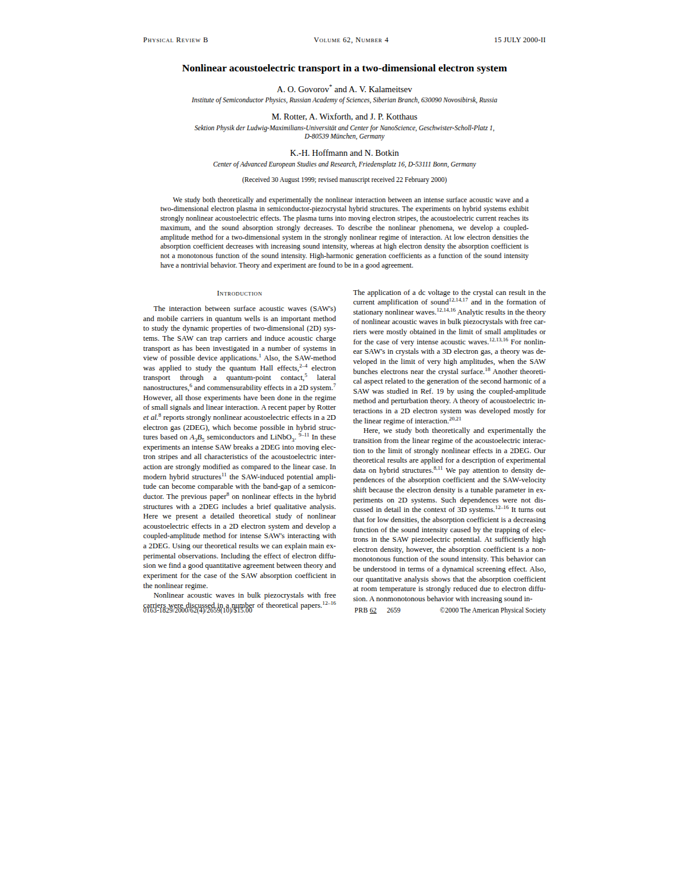Physical Review B Volume 62, Number 4 15 JULY 2000-II
Nonlinear acoustoelectric transport in a two-dimensional electron system
A. O. Govorov* and A. V. Kalameitsev
Institute of Semiconductor Physics, Russian Academy of Sciences, Siberian Branch, 630090 Novosibirsk, Russia
M. Rotter, A. Wixforth, and J. P. Kotthaus
Sektion Physik der Ludwig-Maximilians-Universität and Center for NanoScience, Geschwister-Scholl-Platz 1,
D-80539 München, Germany
K.-H. Hoffmann and N. Botkin
Center of Advanced European Studies and Research, Friedensplatz 16, D-53111 Bonn, Germany
(Received 30 August 1999; revised manuscript received 22 February 2000)
We study both theoretically and experimentally the nonlinear interaction between an intense surface acoustic wave and a two-dimensional electron plasma in semiconductor-piezocrystal hybrid structures. The experiments on hybrid systems exhibit strongly nonlinear acoustoelectric effects. The plasma turns into moving electron stripes, the acoustoelectric current reaches its maximum, and the sound absorption strongly decreases. To describe the nonlinear phenomena, we develop a coupled-amplitude method for a two-dimensional system in the strongly nonlinear regime of interaction. At low electron densities the absorption coefficient decreases with increasing sound intensity, whereas at high electron density the absorption coefficient is not a monotonous function of the sound intensity. High-harmonic generation coefficients as a function of the sound intensity have a nontrivial behavior. Theory and experiment are found to be in a good agreement.
Introduction
The interaction between surface acoustic waves (SAW's) and mobile carriers in quantum wells is an important method to study the dynamic properties of two-dimensional (2D) systems. The SAW can trap carriers and induce acoustic charge transport as has been investigated in a number of systems in view of possible device applications.1 Also, the SAW-method was applied to study the quantum Hall effects,2–4 electron transport through a quantum-point contact,5 lateral nanostructures,6 and commensurability effects in a 2D system.7 However, all those experiments have been done in the regime of small signals and linear interaction. A recent paper by Rotter et al.8 reports strongly nonlinear acoustoelectric effects in a 2D electron gas (2DEG), which become possible in hybrid structures based on A3B5 semiconductors and LiNbO3. 9–11 In these experiments an intense SAW breaks a 2DEG into moving electron stripes and all characteristics of the acoustoelectric interaction are strongly modified as compared to the linear case. In modern hybrid structures11 the SAW-induced potential amplitude can become comparable with the band-gap of a semiconductor. The previous paper8 on nonlinear effects in the hybrid structures with a 2DEG includes a brief qualitative analysis. Here we present a detailed theoretical study of nonlinear acoustoelectric effects in a 2D electron system and develop a coupled-amplitude method for intense SAW's interacting with a 2DEG. Using our theoretical results we can explain main experimental observations. Including the effect of electron diffusion we find a good quantitative agreement between theory and experiment for the case of the SAW absorption coefficient in the nonlinear regime.
Nonlinear acoustic waves in bulk piezocrystals with free carriers were discussed in a number of theoretical papers.12–16 The application of a dc voltage to the crystal can result in the current amplification of sound12,14,17 and in the formation of stationary nonlinear waves.12,14,16 Analytic results in the theory of nonlinear acoustic waves in bulk piezocrystals with free carriers were mostly obtained in the limit of small amplitudes or for the case of very intense acoustic waves.12,13,16 For nonlinear SAW's in crystals with a 3D electron gas, a theory was developed in the limit of very high amplitudes, when the SAW bunches electrons near the crystal surface.18 Another theoretical aspect related to the generation of the second harmonic of a SAW was studied in Ref. 19 by using the coupled-amplitude method and perturbation theory. A theory of acoustoelectric interactions in a 2D electron system was developed mostly for the linear regime of interaction.20,21
Here, we study both theoretically and experimentally the transition from the linear regime of the acoustoelectric interaction to the limit of strongly nonlinear effects in a 2DEG. Our theoretical results are applied for a description of experimental data on hybrid structures.8,11 We pay attention to density dependences of the absorption coefficient and the SAW-velocity shift because the electron density is a tunable parameter in experiments on 2D systems. Such dependences were not discussed in detail in the context of 3D systems.12–16 It turns out that for low densities, the absorption coefficient is a decreasing function of the sound intensity caused by the trapping of electrons in the SAW piezoelectric potential. At sufficiently high electron density, however, the absorption coefficient is a nonmonotonous function of the sound intensity. This behavior can be understood in terms of a dynamical screening effect. Also, our quantitative analysis shows that the absorption coefficient at room temperature is strongly reduced due to electron diffusion. A nonmonotonous behavior with increasing sound in-
0163-1829/2000/62(4)/2659(10)/$15.00 PRB 62 2659 ©2000 The American Physical Society